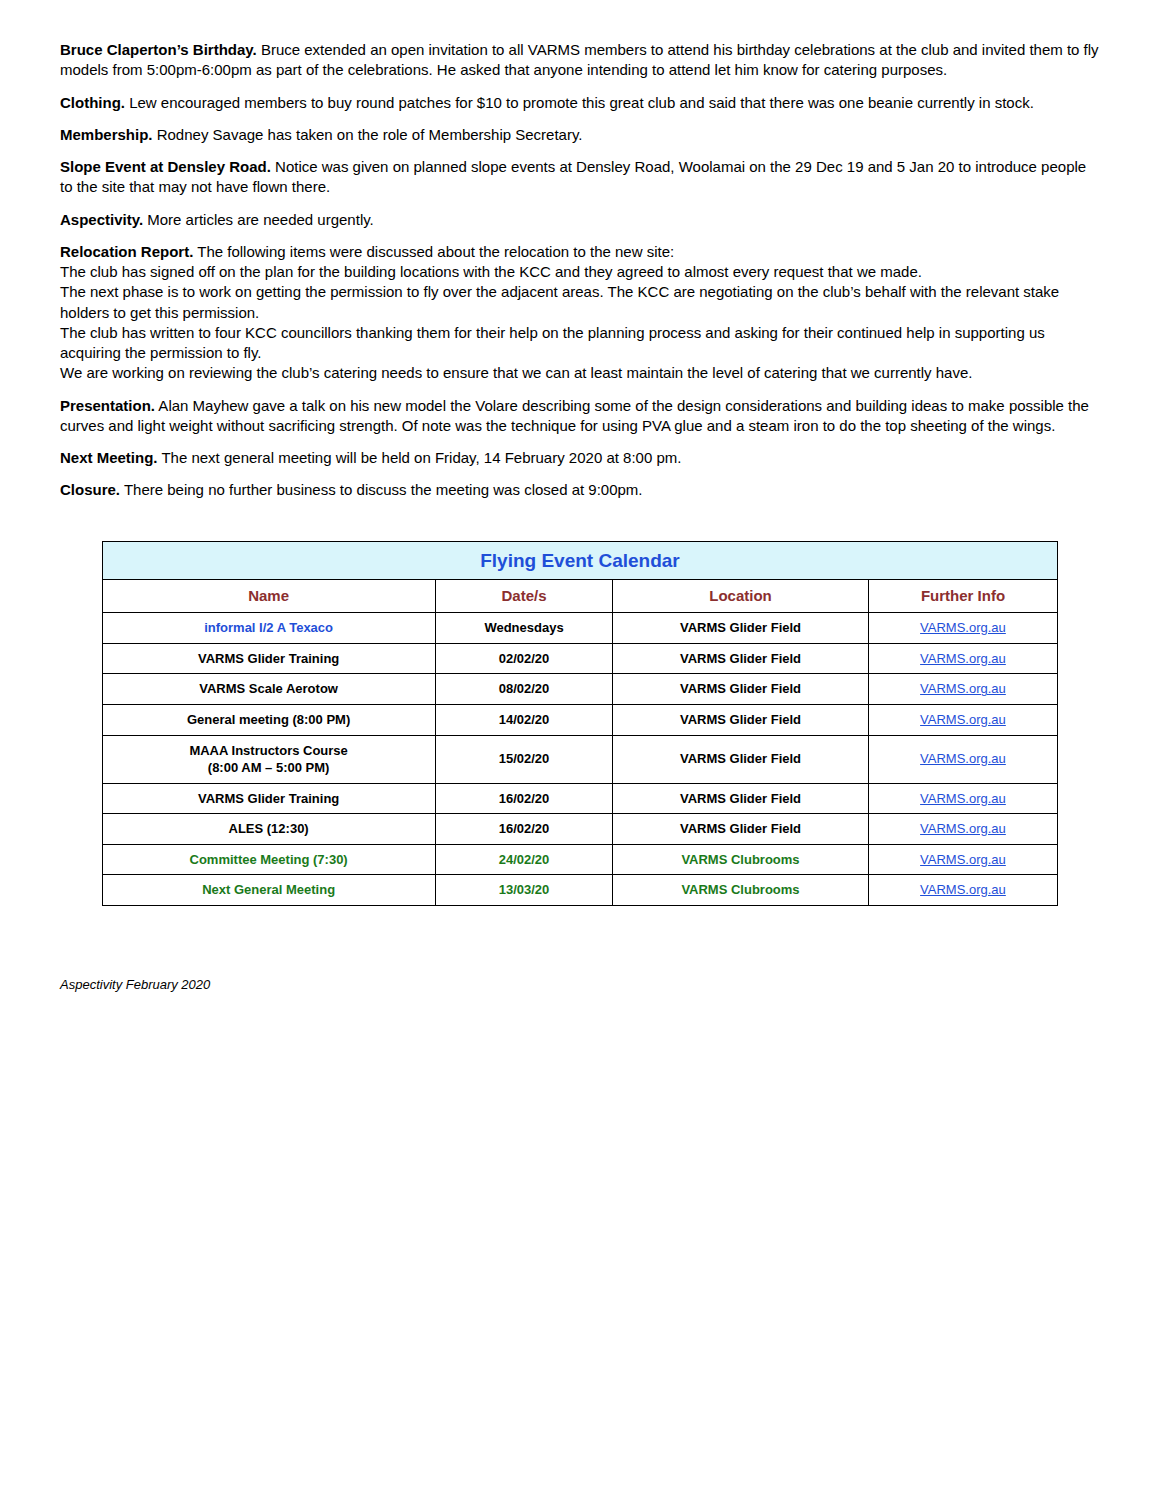Bruce Claperton’s Birthday. Bruce extended an open invitation to all VARMS members to attend his birthday celebrations at the club and invited them to fly models from 5:00pm-6:00pm as part of the celebrations. He asked that anyone intending to attend let him know for catering purposes.
Clothing. Lew encouraged members to buy round patches for $10 to promote this great club and said that there was one beanie currently in stock.
Membership. Rodney Savage has taken on the role of Membership Secretary.
Slope Event at Densley Road. Notice was given on planned slope events at Densley Road, Woolamai on the 29 Dec 19 and 5 Jan 20 to introduce people to the site that may not have flown there.
Aspectivity. More articles are needed urgently.
Relocation Report. The following items were discussed about the relocation to the new site:
The club has signed off on the plan for the building locations with the KCC and they agreed to almost every request that we made.
The next phase is to work on getting the permission to fly over the adjacent areas. The KCC are negotiating on the club’s behalf with the relevant stake holders to get this permission.
The club has written to four KCC councillors thanking them for their help on the planning process and asking for their continued help in supporting us acquiring the permission to fly.
We are working on reviewing the club’s catering needs to ensure that we can at least maintain the level of catering that we currently have.
Presentation. Alan Mayhew gave a talk on his new model the Volare describing some of the design considerations and building ideas to make possible the curves and light weight without sacrificing strength. Of note was the technique for using PVA glue and a steam iron to do the top sheeting of the wings.
Next Meeting. The next general meeting will be held on Friday, 14 February 2020 at 8:00 pm.
Closure. There being no further business to discuss the meeting was closed at 9:00pm.
Flying Event Calendar
| Name | Date/s | Location | Further Info |
| --- | --- | --- | --- |
| informal I/2 A Texaco | Wednesdays | VARMS Glider Field | VARMS.org.au |
| VARMS Glider Training | 02/02/20 | VARMS Glider Field | VARMS.org.au |
| VARMS Scale Aerotow | 08/02/20 | VARMS Glider Field | VARMS.org.au |
| General meeting (8:00 PM) | 14/02/20 | VARMS Glider Field | VARMS.org.au |
| MAAA Instructors Course (8:00 AM – 5:00 PM) | 15/02/20 | VARMS Glider Field | VARMS.org.au |
| VARMS Glider Training | 16/02/20 | VARMS Glider Field | VARMS.org.au |
| ALES (12:30) | 16/02/20 | VARMS Glider Field | VARMS.org.au |
| Committee Meeting (7:30) | 24/02/20 | VARMS Clubrooms | VARMS.org.au |
| Next General Meeting | 13/03/20 | VARMS Clubrooms | VARMS.org.au |
Aspectivity February 2020